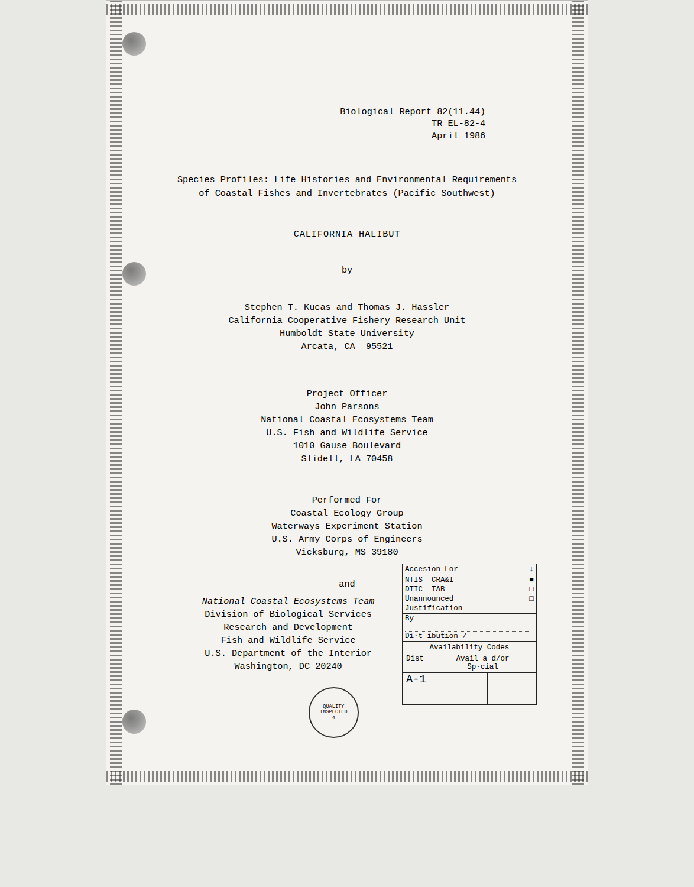Biological Report 82(11.44)
TR EL-82-4
April 1986
Species Profiles: Life Histories and Environmental Requirements
of Coastal Fishes and Invertebrates (Pacific Southwest)
CALIFORNIA HALIBUT
by
Stephen T. Kucas and Thomas J. Hassler
California Cooperative Fishery Research Unit
Humboldt State University
Arcata, CA 95521
Project Officer
John Parsons
National Coastal Ecosystems Team
U.S. Fish and Wildlife Service
1010 Gause Boulevard
Slidell, LA 70458
Performed For
Coastal Ecology Group
Waterways Experiment Station
U.S. Army Corps of Engineers
Vicksburg, MS 39180
and
National Coastal Ecosystems Team
Division of Biological Services
Research and Development
Fish and Wildlife Service
U.S. Department of the Interior
Washington, DC 20240
QUALITY
INSPECTED
4
Accesion For↓
| NTIS CRA&I | ■ |
| DTIC TAB | □ |
| Unannounced | □ |
| Justification | |
| By |
| Di·t ibution / |
Availability Codes
Dist
Avail a d/or
Sp·cial
A-1